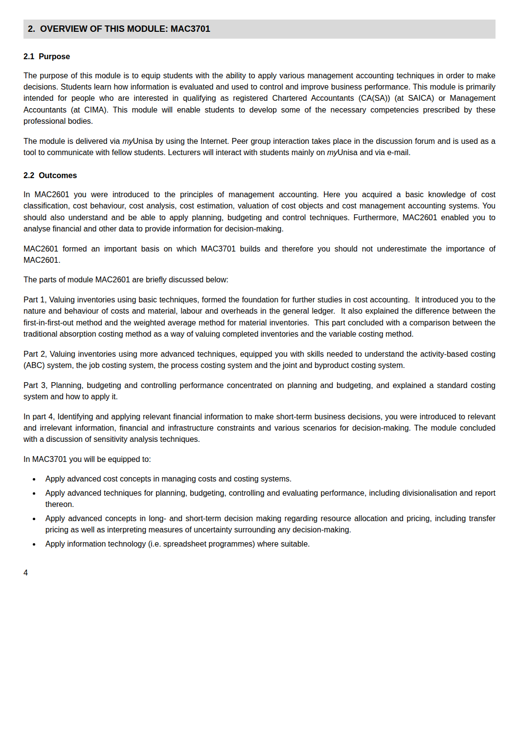2. OVERVIEW OF THIS MODULE: MAC3701
2.1 Purpose
The purpose of this module is to equip students with the ability to apply various management accounting techniques in order to make decisions. Students learn how information is evaluated and used to control and improve business performance. This module is primarily intended for people who are interested in qualifying as registered Chartered Accountants (CA(SA)) (at SAICA) or Management Accountants (at CIMA). This module will enable students to develop some of the necessary competencies prescribed by these professional bodies.
The module is delivered via my Unisa by using the Internet. Peer group interaction takes place in the discussion forum and is used as a tool to communicate with fellow students. Lecturers will interact with students mainly on my Unisa and via e-mail.
2.2 Outcomes
In MAC2601 you were introduced to the principles of management accounting. Here you acquired a basic knowledge of cost classification, cost behaviour, cost analysis, cost estimation, valuation of cost objects and cost management accounting systems. You should also understand and be able to apply planning, budgeting and control techniques. Furthermore, MAC2601 enabled you to analyse financial and other data to provide information for decision-making.
MAC2601 formed an important basis on which MAC3701 builds and therefore you should not underestimate the importance of MAC2601.
The parts of module MAC2601 are briefly discussed below:
Part 1, Valuing inventories using basic techniques, formed the foundation for further studies in cost accounting. It introduced you to the nature and behaviour of costs and material, labour and overheads in the general ledger. It also explained the difference between the first-in-first-out method and the weighted average method for material inventories. This part concluded with a comparison between the traditional absorption costing method as a way of valuing completed inventories and the variable costing method.
Part 2, Valuing inventories using more advanced techniques, equipped you with skills needed to understand the activity-based costing (ABC) system, the job costing system, the process costing system and the joint and byproduct costing system.
Part 3, Planning, budgeting and controlling performance concentrated on planning and budgeting, and explained a standard costing system and how to apply it.
In part 4, Identifying and applying relevant financial information to make short-term business decisions, you were introduced to relevant and irrelevant information, financial and infrastructure constraints and various scenarios for decision-making. The module concluded with a discussion of sensitivity analysis techniques.
In MAC3701 you will be equipped to:
Apply advanced cost concepts in managing costs and costing systems.
Apply advanced techniques for planning, budgeting, controlling and evaluating performance, including divisionalisation and report thereon.
Apply advanced concepts in long- and short-term decision making regarding resource allocation and pricing, including transfer pricing as well as interpreting measures of uncertainty surrounding any decision-making.
Apply information technology (i.e. spreadsheet programmes) where suitable.
4